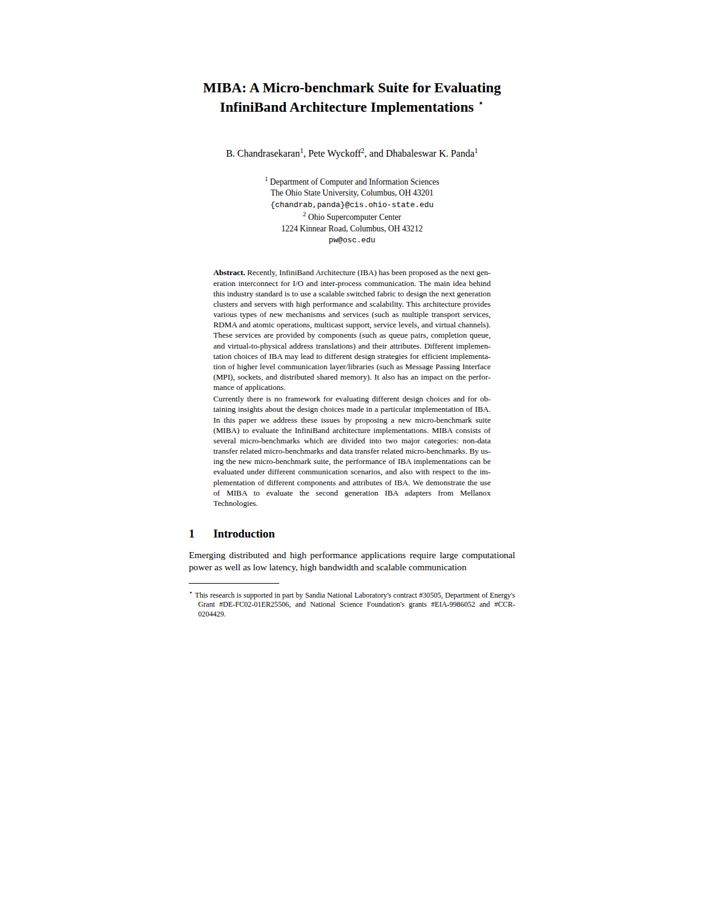MIBA: A Micro-benchmark Suite for Evaluating
InfiniBand Architecture Implementations ⋆
B. Chandrasekaran1, Pete Wyckoff2, and Dhabaleswar K. Panda1
1 Department of Computer and Information Sciences
The Ohio State University, Columbus, OH 43201
{chandrab,panda}@cis.ohio-state.edu
2 Ohio Supercomputer Center
1224 Kinnear Road, Columbus, OH 43212
pw@osc.edu
Abstract. Recently, InfiniBand Architecture (IBA) has been proposed as the next generation interconnect for I/O and inter-process communication. The main idea behind this industry standard is to use a scalable switched fabric to design the next generation clusters and servers with high performance and scalability. This architecture provides various types of new mechanisms and services (such as multiple transport services, RDMA and atomic operations, multicast support, service levels, and virtual channels). These services are provided by components (such as queue pairs, completion queue, and virtual-to-physical address translations) and their attributes. Different implementation choices of IBA may lead to different design strategies for efficient implementation of higher level communication layer/libraries (such as Message Passing Interface (MPI), sockets, and distributed shared memory). It also has an impact on the performance of applications.
Currently there is no framework for evaluating different design choices and for obtaining insights about the design choices made in a particular implementation of IBA. In this paper we address these issues by proposing a new micro-benchmark suite (MIBA) to evaluate the InfiniBand architecture implementations. MIBA consists of several micro-benchmarks which are divided into two major categories: non-data transfer related micro-benchmarks and data transfer related micro-benchmarks. By using the new micro-benchmark suite, the performance of IBA implementations can be evaluated under different communication scenarios, and also with respect to the implementation of different components and attributes of IBA. We demonstrate the use of MIBA to evaluate the second generation IBA adapters from Mellanox Technologies.
1 Introduction
Emerging distributed and high performance applications require large computational power as well as low latency, high bandwidth and scalable communication
⋆ This research is supported in part by Sandia National Laboratory's contract #30505, Department of Energy's Grant #DE-FC02-01ER25506, and National Science Foundation's grants #EIA-9986052 and #CCR-0204429.